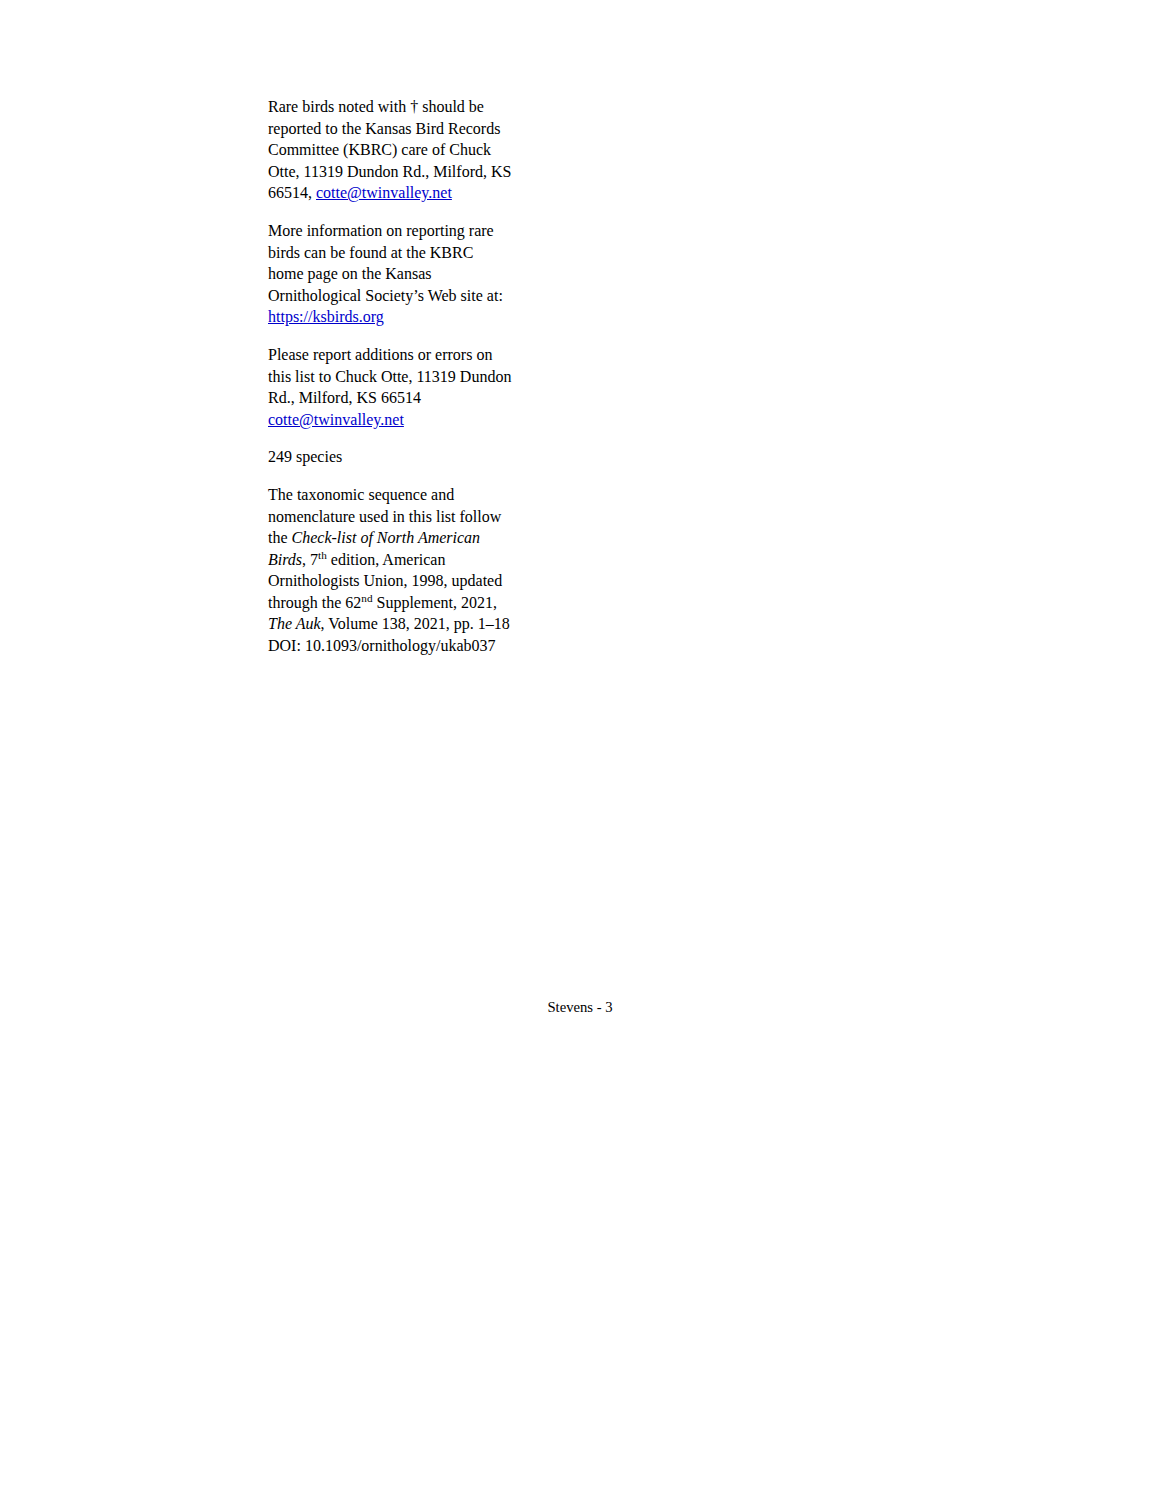Rare birds noted with † should be reported to the Kansas Bird Records Committee (KBRC) care of Chuck Otte, 11319 Dundon Rd., Milford, KS 66514, cotte@twinvalley.net
More information on reporting rare birds can be found at the KBRC home page on the Kansas Ornithological Society’s Web site at: https://ksbirds.org
Please report additions or errors on this list to Chuck Otte, 11319 Dundon Rd., Milford, KS 66514 cotte@twinvalley.net
249 species
The taxonomic sequence and nomenclature used in this list follow the Check-list of North American Birds, 7th edition, American Ornithologists Union, 1998, updated through the 62nd Supplement, 2021, The Auk, Volume 138, 2021, pp. 1–18 DOI: 10.1093/ornithology/ukab037
Stevens - 3